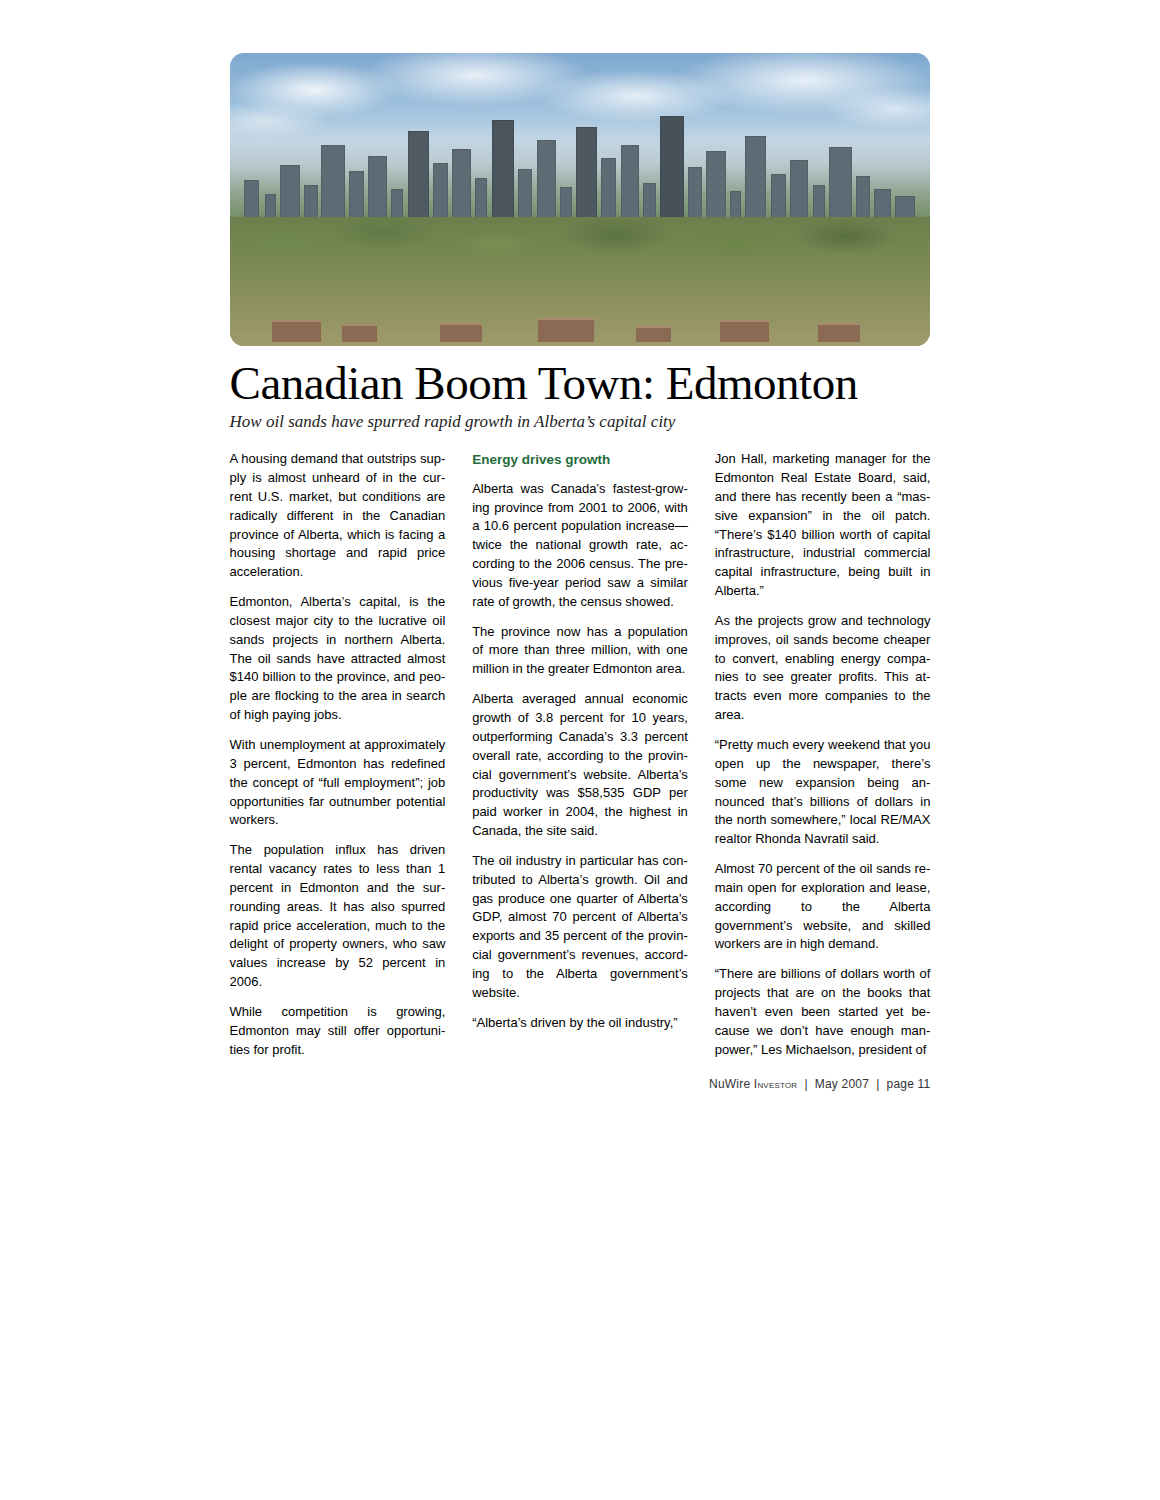Canadian Boom Town: Edmonton
How oil sands have spurred rapid growth in Alberta’s capital city
A housing demand that outstrips supply is almost unheard of in the current U.S. market, but conditions are radically different in the Canadian province of Alberta, which is facing a housing shortage and rapid price acceleration.
Edmonton, Alberta’s capital, is the closest major city to the lucrative oil sands projects in northern Alberta. The oil sands have attracted almost $140 billion to the province, and people are flocking to the area in search of high paying jobs.
With unemployment at approximately 3 percent, Edmonton has redefined the concept of “full employment”; job opportunities far outnumber potential workers.
The population influx has driven rental vacancy rates to less than 1 percent in Edmonton and the surrounding areas. It has also spurred rapid price acceleration, much to the delight of property owners, who saw values increase by 52 percent in 2006.
While competition is growing, Edmonton may still offer opportunities for profit.
Energy drives growth
Alberta was Canada’s fastest-growing province from 2001 to 2006, with a 10.6 percent population increase—twice the national growth rate, according to the 2006 census. The previous five-year period saw a similar rate of growth, the census showed.
The province now has a population of more than three million, with one million in the greater Edmonton area.
Alberta averaged annual economic growth of 3.8 percent for 10 years, outperforming Canada’s 3.3 percent overall rate, according to the provincial government’s website. Alberta’s productivity was $58,535 GDP per paid worker in 2004, the highest in Canada, the site said.
The oil industry in particular has contributed to Alberta’s growth. Oil and gas produce one quarter of Alberta’s GDP, almost 70 percent of Alberta’s exports and 35 percent of the provincial government’s revenues, according to the Alberta government’s website.
“Alberta’s driven by the oil industry,”
Jon Hall, marketing manager for the Edmonton Real Estate Board, said, and there has recently been a “massive expansion” in the oil patch. “There’s $140 billion worth of capital infrastructure, industrial commercial capital infrastructure, being built in Alberta.”
As the projects grow and technology improves, oil sands become cheaper to convert, enabling energy companies to see greater profits. This attracts even more companies to the area.
“Pretty much every weekend that you open up the newspaper, there’s some new expansion being announced that’s billions of dollars in the north somewhere,” local RE/MAX realtor Rhonda Navratil said.
Almost 70 percent of the oil sands remain open for exploration and lease, according to the Alberta government’s website, and skilled workers are in high demand.
“There are billions of dollars worth of projects that are on the books that haven’t even been started yet because we don’t have enough manpower,” Les Michaelson, president of
NuWire Investor | May 2007 | page 11